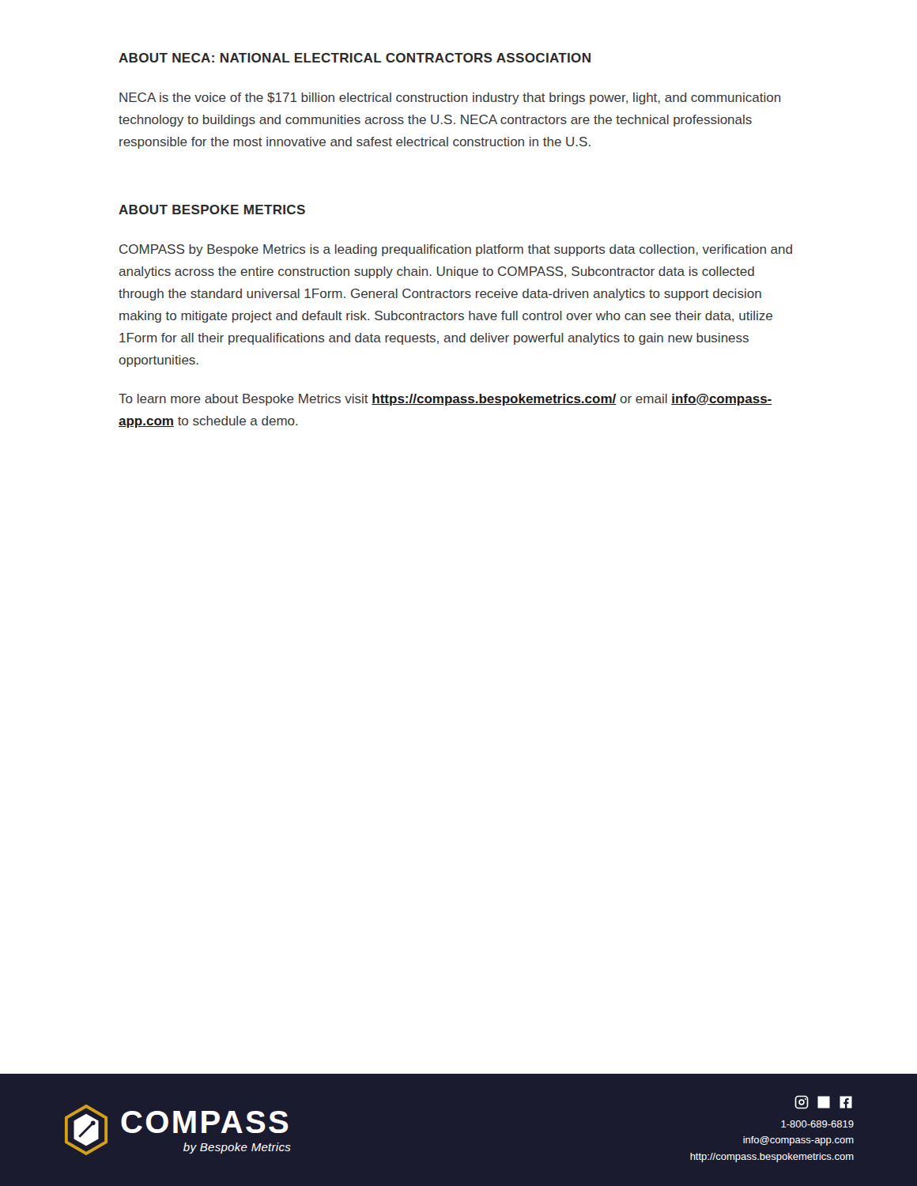About NECA: National Electrical Contractors Association
NECA is the voice of the $171 billion electrical construction industry that brings power, light, and communication technology to buildings and communities across the U.S. NECA contractors are the technical professionals responsible for the most innovative and safest electrical construction in the U.S.
About Bespoke Metrics
COMPASS by Bespoke Metrics is a leading prequalification platform that supports data collection, verification and analytics across the entire construction supply chain. Unique to COMPASS, Subcontractor data is collected through the standard universal 1Form. General Contractors receive data-driven analytics to support decision making to mitigate project and default risk. Subcontractors have full control over who can see their data, utilize 1Form for all their prequalifications and data requests, and deliver powerful analytics to gain new business opportunities.
To learn more about Bespoke Metrics visit https://compass.bespokemetrics.com/ or email info@compass-app.com to schedule a demo.
COMPASS by Bespoke Metrics
1-800-689-6819
info@compass-app.com
http://compass.bespokemetrics.com